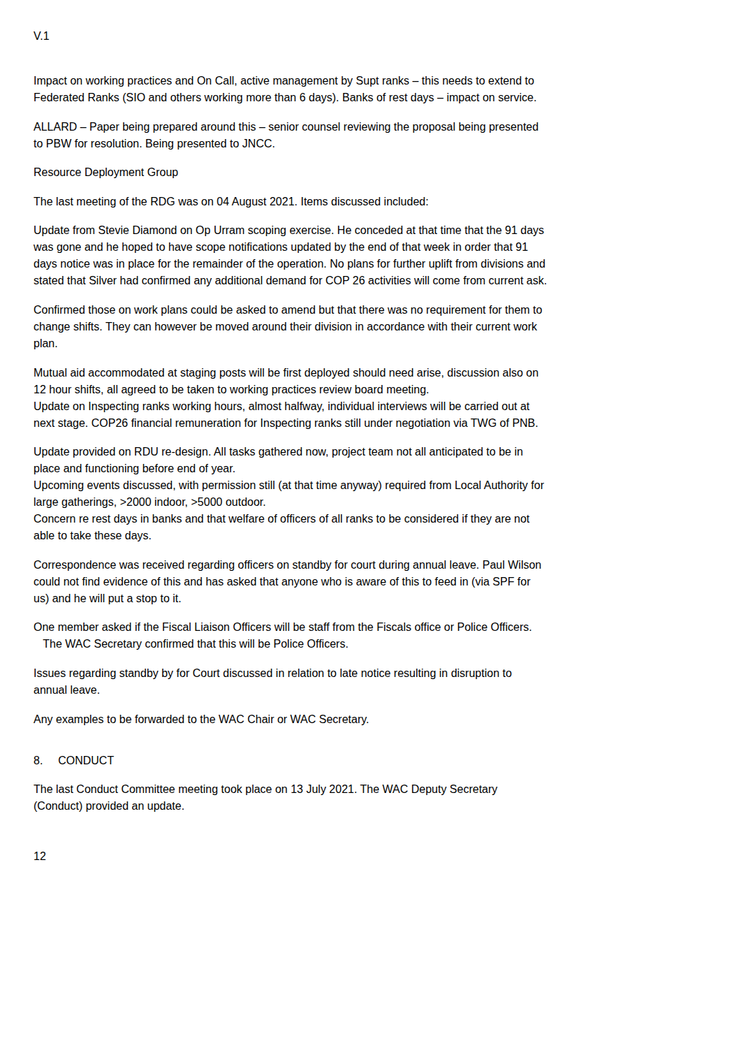V.1
Impact on working practices and On Call, active management by Supt ranks – this needs to extend to Federated Ranks (SIO and others working more than 6 days). Banks of rest days – impact on service.
ALLARD – Paper being prepared around this – senior counsel reviewing the proposal being presented to PBW for resolution. Being presented to JNCC.
Resource Deployment Group
The last meeting of the RDG was on 04 August 2021. Items discussed included:
Update from Stevie Diamond on Op Urram scoping exercise. He conceded at that time that the 91 days was gone and he hoped to have scope notifications updated by the end of that week in order that 91 days notice was in place for the remainder of the operation. No plans for further uplift from divisions and stated that Silver had confirmed any additional demand for COP 26 activities will come from current ask.
Confirmed those on work plans could be asked to amend but that there was no requirement for them to change shifts. They can however be moved around their division in accordance with their current work plan.
Mutual aid accommodated at staging posts will be first deployed should need arise, discussion also on 12 hour shifts, all agreed to be taken to working practices review board meeting.
Update on Inspecting ranks working hours, almost halfway, individual interviews will be carried out at next stage. COP26 financial remuneration for Inspecting ranks still under negotiation via TWG of PNB.
Update provided on RDU re-design. All tasks gathered now, project team not all anticipated to be in place and functioning before end of year.
Upcoming events discussed, with permission still (at that time anyway) required from Local Authority for large gatherings, >2000 indoor, >5000 outdoor.
Concern re rest days in banks and that welfare of officers of all ranks to be considered if they are not able to take these days.
Correspondence was received regarding officers on standby for court during annual leave. Paul Wilson could not find evidence of this and has asked that anyone who is aware of this to feed in (via SPF for us) and he will put a stop to it.
One member asked if the Fiscal Liaison Officers will be staff from the Fiscals office or Police Officers. The WAC Secretary confirmed that this will be Police Officers.
Issues regarding standby by for Court discussed in relation to late notice resulting in disruption to annual leave.
Any examples to be forwarded to the WAC Chair or WAC Secretary.
8. CONDUCT
The last Conduct Committee meeting took place on 13 July 2021. The WAC Deputy Secretary (Conduct) provided an update.
12